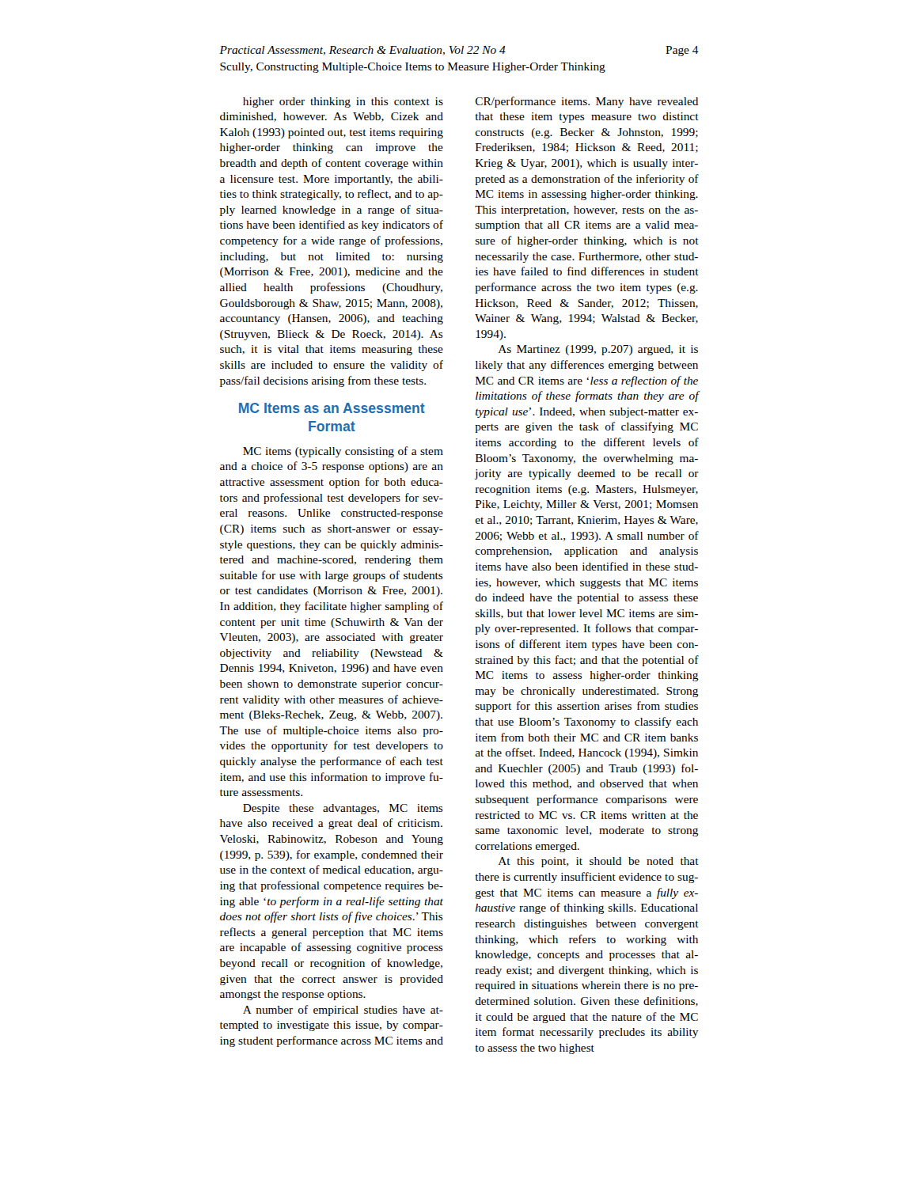Practical Assessment, Research & Evaluation, Vol 22 No 4
Page 4
Scully, Constructing Multiple-Choice Items to Measure Higher-Order Thinking
higher order thinking in this context is diminished, however. As Webb, Cizek and Kaloh (1993) pointed out, test items requiring higher-order thinking can improve the breadth and depth of content coverage within a licensure test. More importantly, the abilities to think strategically, to reflect, and to apply learned knowledge in a range of situations have been identified as key indicators of competency for a wide range of professions, including, but not limited to: nursing (Morrison & Free, 2001), medicine and the allied health professions (Choudhury, Gouldsborough & Shaw, 2015; Mann, 2008), accountancy (Hansen, 2006), and teaching (Struyven, Blieck & De Roeck, 2014). As such, it is vital that items measuring these skills are included to ensure the validity of pass/fail decisions arising from these tests.
MC Items as an Assessment Format
MC items (typically consisting of a stem and a choice of 3-5 response options) are an attractive assessment option for both educators and professional test developers for several reasons. Unlike constructed-response (CR) items such as short-answer or essay-style questions, they can be quickly administered and machine-scored, rendering them suitable for use with large groups of students or test candidates (Morrison & Free, 2001). In addition, they facilitate higher sampling of content per unit time (Schuwirth & Van der Vleuten, 2003), are associated with greater objectivity and reliability (Newstead & Dennis 1994, Kniveton, 1996) and have even been shown to demonstrate superior concurrent validity with other measures of achievement (Bleks-Rechek, Zeug, & Webb, 2007). The use of multiple-choice items also provides the opportunity for test developers to quickly analyse the performance of each test item, and use this information to improve future assessments.
Despite these advantages, MC items have also received a great deal of criticism. Veloski, Rabinowitz, Robeson and Young (1999, p. 539), for example, condemned their use in the context of medical education, arguing that professional competence requires being able ‘to perform in a real-life setting that does not offer short lists of five choices.’ This reflects a general perception that MC items are incapable of assessing cognitive process beyond recall or recognition of knowledge, given that the correct answer is provided amongst the response options.
A number of empirical studies have attempted to investigate this issue, by comparing student performance across MC items and CR/performance items. Many have revealed that these item types measure two distinct constructs (e.g. Becker & Johnston, 1999; Frederiksen, 1984; Hickson & Reed, 2011; Krieg & Uyar, 2001), which is usually interpreted as a demonstration of the inferiority of MC items in assessing higher-order thinking. This interpretation, however, rests on the assumption that all CR items are a valid measure of higher-order thinking, which is not necessarily the case. Furthermore, other studies have failed to find differences in student performance across the two item types (e.g. Hickson, Reed & Sander, 2012; Thissen, Wainer & Wang, 1994; Walstad & Becker, 1994).
As Martinez (1999, p.207) argued, it is likely that any differences emerging between MC and CR items are ‘less a reflection of the limitations of these formats than they are of typical use’. Indeed, when subject-matter experts are given the task of classifying MC items according to the different levels of Bloom’s Taxonomy, the overwhelming majority are typically deemed to be recall or recognition items (e.g. Masters, Hulsmeyer, Pike, Leichty, Miller & Verst, 2001; Momsen et al., 2010; Tarrant, Knierim, Hayes & Ware, 2006; Webb et al., 1993). A small number of comprehension, application and analysis items have also been identified in these studies, however, which suggests that MC items do indeed have the potential to assess these skills, but that lower level MC items are simply over-represented. It follows that comparisons of different item types have been constrained by this fact; and that the potential of MC items to assess higher-order thinking may be chronically underestimated. Strong support for this assertion arises from studies that use Bloom’s Taxonomy to classify each item from both their MC and CR item banks at the offset. Indeed, Hancock (1994), Simkin and Kuechler (2005) and Traub (1993) followed this method, and observed that when subsequent performance comparisons were restricted to MC vs. CR items written at the same taxonomic level, moderate to strong correlations emerged.
At this point, it should be noted that there is currently insufficient evidence to suggest that MC items can measure a fully exhaustive range of thinking skills. Educational research distinguishes between convergent thinking, which refers to working with knowledge, concepts and processes that already exist; and divergent thinking, which is required in situations wherein there is no pre-determined solution. Given these definitions, it could be argued that the nature of the MC item format necessarily precludes its ability to assess the two highest